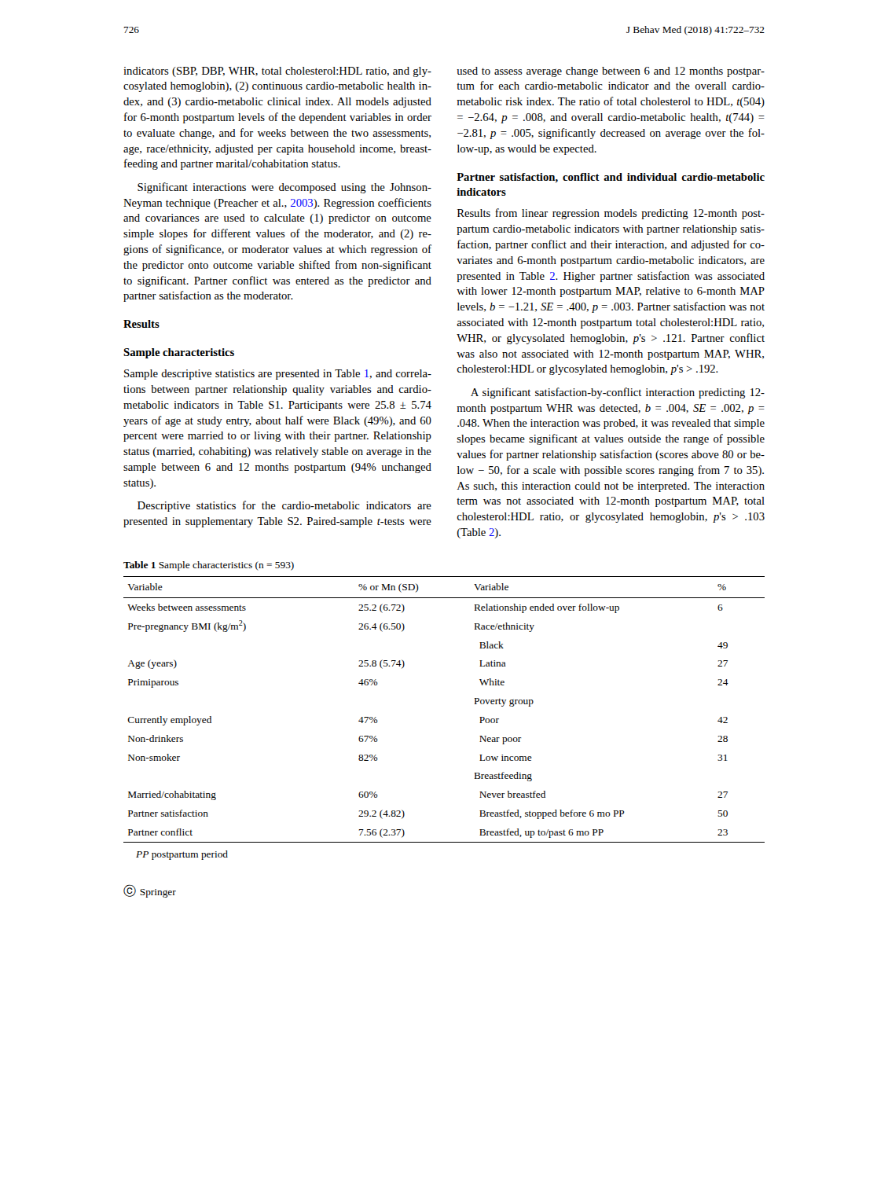726 J Behav Med (2018) 41:722–732
indicators (SBP, DBP, WHR, total cholesterol:HDL ratio, and glycosylated hemoglobin), (2) continuous cardio-metabolic health index, and (3) cardio-metabolic clinical index. All models adjusted for 6-month postpartum levels of the dependent variables in order to evaluate change, and for weeks between the two assessments, age, race/ethnicity, adjusted per capita household income, breastfeeding and partner marital/cohabitation status.
Significant interactions were decomposed using the Johnson-Neyman technique (Preacher et al., 2003). Regression coefficients and covariances are used to calculate (1) predictor on outcome simple slopes for different values of the moderator, and (2) regions of significance, or moderator values at which regression of the predictor onto outcome variable shifted from non-significant to significant. Partner conflict was entered as the predictor and partner satisfaction as the moderator.
Results
Sample characteristics
Sample descriptive statistics are presented in Table 1, and correlations between partner relationship quality variables and cardio-metabolic indicators in Table S1. Participants were 25.8 ± 5.74 years of age at study entry, about half were Black (49%), and 60 percent were married to or living with their partner. Relationship status (married, cohabiting) was relatively stable on average in the sample between 6 and 12 months postpartum (94% unchanged status).
Descriptive statistics for the cardio-metabolic indicators are presented in supplementary Table S2. Paired-sample t-tests were used to assess average change between 6 and 12 months postpartum for each cardio-metabolic indicator and the overall cardio-metabolic risk index. The ratio of total cholesterol to HDL, t(504) = −2.64, p = .008, and overall cardio-metabolic health, t(744) = −2.81, p = .005, significantly decreased on average over the follow-up, as would be expected.
Partner satisfaction, conflict and individual cardio-metabolic indicators
Results from linear regression models predicting 12-month postpartum cardio-metabolic indicators with partner relationship satisfaction, partner conflict and their interaction, and adjusted for covariates and 6-month postpartum cardio-metabolic indicators, are presented in Table 2. Higher partner satisfaction was associated with lower 12-month postpartum MAP, relative to 6-month MAP levels, b = −1.21, SE = .400, p = .003. Partner satisfaction was not associated with 12-month postpartum total cholesterol:HDL ratio, WHR, or glycysolated hemoglobin, p's > .121. Partner conflict was also not associated with 12-month postpartum MAP, WHR, cholesterol:HDL or glycosylated hemoglobin, p's > .192.
A significant satisfaction-by-conflict interaction predicting 12-month postpartum WHR was detected, b = .004, SE = .002, p = .048. When the interaction was probed, it was revealed that simple slopes became significant at values outside the range of possible values for partner relationship satisfaction (scores above 80 or below − 50, for a scale with possible scores ranging from 7 to 35). As such, this interaction could not be interpreted. The interaction term was not associated with 12-month postpartum MAP, total cholesterol:HDL ratio, or glycosylated hemoglobin, p's > .103 (Table 2).
Table 1 Sample characteristics (n = 593)
| Variable | % or Mn (SD) | Variable | % |
| --- | --- | --- | --- |
| Weeks between assessments | 25.2 (6.72) | Relationship ended over follow-up | 6 |
| Pre-pregnancy BMI (kg/m 2 ) | 26.4 (6.50) | Race/ethnicity | |
| | | Black | 49 |
| Age (years) | 25.8 (5.74) | Latina | 27 |
| Primiparous | 46% | White | 24 |
| | | Poverty group | |
| Currently employed | 47% | Poor | 42 |
| Non-drinkers | 67% | Near poor | 28 |
| Non-smoker | 82% | Low income | 31 |
| | | Breastfeeding | |
| Married/cohabitating | 60% | Never breastfed | 27 |
| Partner satisfaction | 29.2 (4.82) | Breastfed, stopped before 6 mo PP | 50 |
| Partner conflict | 7.56 (2.37) | Breastfed, up to/past 6 mo PP | 23 |
PP postpartum period
ⓒSpringer